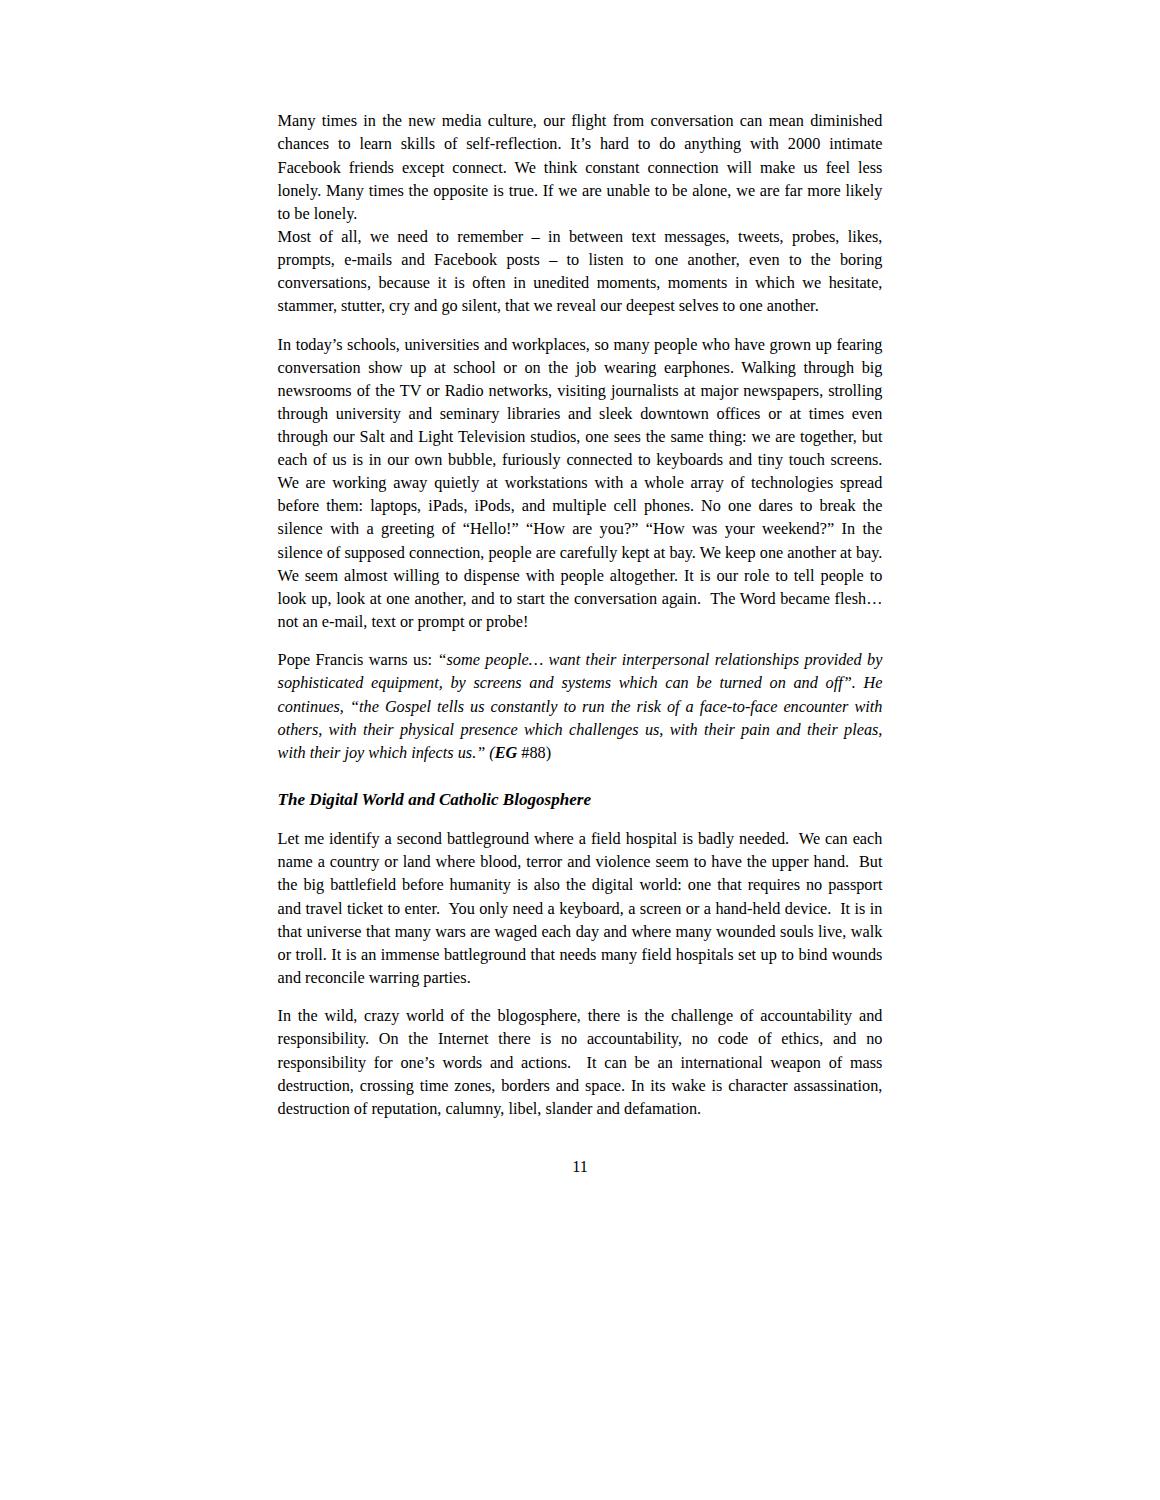Many times in the new media culture, our flight from conversation can mean diminished chances to learn skills of self-reflection. It’s hard to do anything with 2000 intimate Facebook friends except connect. We think constant connection will make us feel less lonely. Many times the opposite is true. If we are unable to be alone, we are far more likely to be lonely.
Most of all, we need to remember – in between text messages, tweets, probes, likes, prompts, e-mails and Facebook posts – to listen to one another, even to the boring conversations, because it is often in unedited moments, moments in which we hesitate, stammer, stutter, cry and go silent, that we reveal our deepest selves to one another.
In today’s schools, universities and workplaces, so many people who have grown up fearing conversation show up at school or on the job wearing earphones. Walking through big newsrooms of the TV or Radio networks, visiting journalists at major newspapers, strolling through university and seminary libraries and sleek downtown offices or at times even through our Salt and Light Television studios, one sees the same thing: we are together, but each of us is in our own bubble, furiously connected to keyboards and tiny touch screens. We are working away quietly at workstations with a whole array of technologies spread before them: laptops, iPads, iPods, and multiple cell phones. No one dares to break the silence with a greeting of “Hello!” “How are you?” “How was your weekend?” In the silence of supposed connection, people are carefully kept at bay. We keep one another at bay. We seem almost willing to dispense with people altogether. It is our role to tell people to look up, look at one another, and to start the conversation again. The Word became flesh… not an e-mail, text or prompt or probe!
Pope Francis warns us: “some people… want their interpersonal relationships provided by sophisticated equipment, by screens and systems which can be turned on and off”. He continues, “the Gospel tells us constantly to run the risk of a face-to-face encounter with others, with their physical presence which challenges us, with their pain and their pleas, with their joy which infects us.” (EG #88)
The Digital World and Catholic Blogosphere
Let me identify a second battleground where a field hospital is badly needed. We can each name a country or land where blood, terror and violence seem to have the upper hand. But the big battlefield before humanity is also the digital world: one that requires no passport and travel ticket to enter. You only need a keyboard, a screen or a hand-held device. It is in that universe that many wars are waged each day and where many wounded souls live, walk or troll. It is an immense battleground that needs many field hospitals set up to bind wounds and reconcile warring parties.
In the wild, crazy world of the blogosphere, there is the challenge of accountability and responsibility. On the Internet there is no accountability, no code of ethics, and no responsibility for one’s words and actions. It can be an international weapon of mass destruction, crossing time zones, borders and space. In its wake is character assassination, destruction of reputation, calumny, libel, slander and defamation.
11